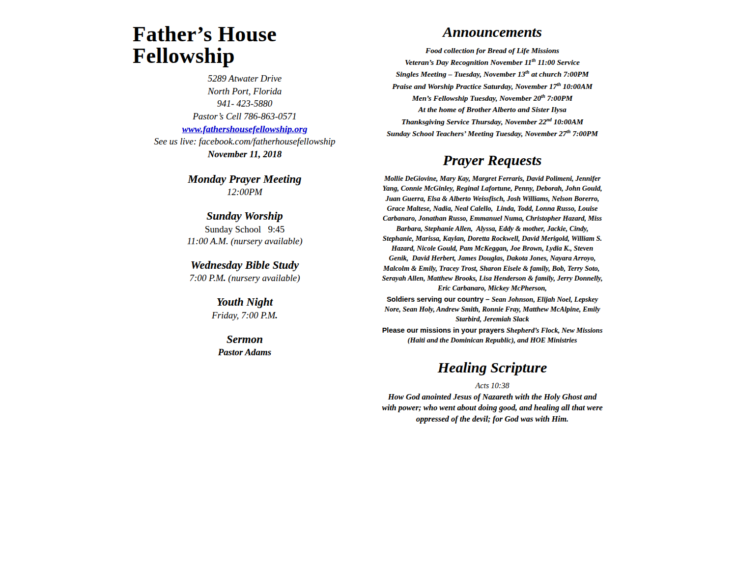Father’s House Fellowship
5289 Atwater Drive
North Port, Florida
941- 423-5880
Pastor’s Cell 786-863-0571
www.fathershousefellowship.org
See us live: facebook.com/fatherhousefellowship
November 11, 2018
Monday Prayer Meeting
12:00PM
Sunday Worship
Sunday School 9:45
11:00 A.M. (nursery available)
Wednesday Bible Study
7:00 P.M. (nursery available)
Youth Night
Friday, 7:00 P.M.
Sermon
Pastor Adams
Announcements
Food collection for Bread of Life Missions
Veteran’s Day Recognition November 11th 11:00 Service
Singles Meeting – Tuesday, November 13th at church 7:00PM
Praise and Worship Practice Saturday, November 17th 10:00AM
Men’s Fellowship Tuesday, November 20th 7:00PM
At the home of Brother Alberto and Sister Ilysa
Thanksgiving Service Thursday, November 22nd 10:00AM
Sunday School Teachers’ Meeting Tuesday, November 27th 7:00PM
Prayer Requests
Mollie DeGiovine, Mary Kay, Margret Ferraris, David Polimeni, Jennifer Yang, Connie McGinley, Reginal Lafortune, Penny, Deborah, John Gould, Juan Guerra, Elsa & Alberto Weissfisch, Josh Williams, Nelson Borerro, Grace Maltese, Nadia, Neal Calello, Linda, Todd, Lonna Russo, Louise Carbanaro, Jonathan Russo, Emmanuel Numa, Christopher Hazard, Miss Barbara, Stephanie Allen, Alyssa, Eddy & mother, Jackie, Cindy, Stephanie, Marissa, Kaylan, Doretta Rockwell, David Merigold, William S. Hazard, Nicole Gould, Pam McKeggan, Joe Brown, Lydia K., Steven Genik, David Herbert, James Douglas, Dakota Jones, Nayara Arroyo, Malcolm & Emily, Tracey Trost, Sharon Eisele & family, Bob, Terry Soto, Serayah Allen, Matthew Brooks, Lisa Henderson & family, Jerry Donnelly, Eric Carbanaro, Mickey McPherson,
Soldiers serving our country – Sean Johnson, Elijah Noel, Lepskey Nore, Sean Holy, Andrew Smith, Ronnie Fray, Matthew McAlpine, Emily Starbird, Jeremiah Slack
Please our missions in your prayers Shepherd’s Flock, New Missions (Haiti and the Dominican Republic), and HOE Ministries
Healing Scripture
Acts 10:38
How God anointed Jesus of Nazareth with the Holy Ghost and with power; who went about doing good, and healing all that were oppressed of the devil; for God was with Him.